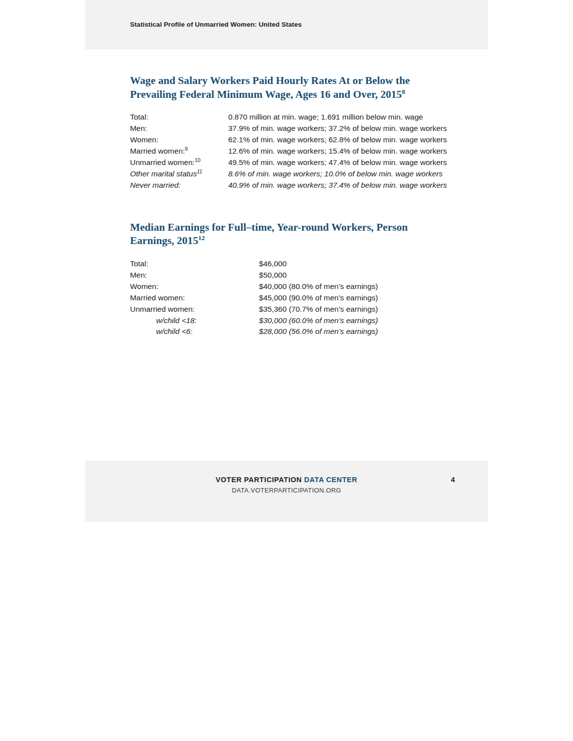Statistical Profile of Unmarried Women: United States
Wage and Salary Workers Paid Hourly Rates At or Below the
Prevailing Federal Minimum Wage, Ages 16 and Over, 20158
| Total: | 0.870 million at min. wage; 1.691 million below min. wage |
| Men: | 37.9% of min. wage workers; 37.2% of below min. wage workers |
| Women: | 62.1% of min. wage workers; 62.8% of below min. wage workers |
| Married women: 9 | 12.6% of min. wage workers; 15.4% of below min. wage workers |
| Unmarried women: 10 | 49.5% of min. wage workers; 47.4% of below min. wage workers |
| Other marital status 11 | 8.6% of min. wage workers; 10.0% of below min. wage workers |
| Never married: | 40.9% of min. wage workers; 37.4% of below min. wage workers |
Median Earnings for Full–time, Year-round Workers, Person
Earnings, 201512
| Total: | $46,000 |
| Men: | $50,000 |
| Women: | $40,000 (80.0% of men’s earnings) |
| Married women: | $45,000 (90.0% of men’s earnings) |
| Unmarried women: | $35,360 (70.7% of men’s earnings) |
| w/child <18: | $30,000 (60.0% of men’s earnings) |
| w/child <6: | $28,000 (56.0% of men’s earnings) |
VOTER PARTICIPATION DATA CENTER
DATA.VOTERPARTICIPATION.ORG
4